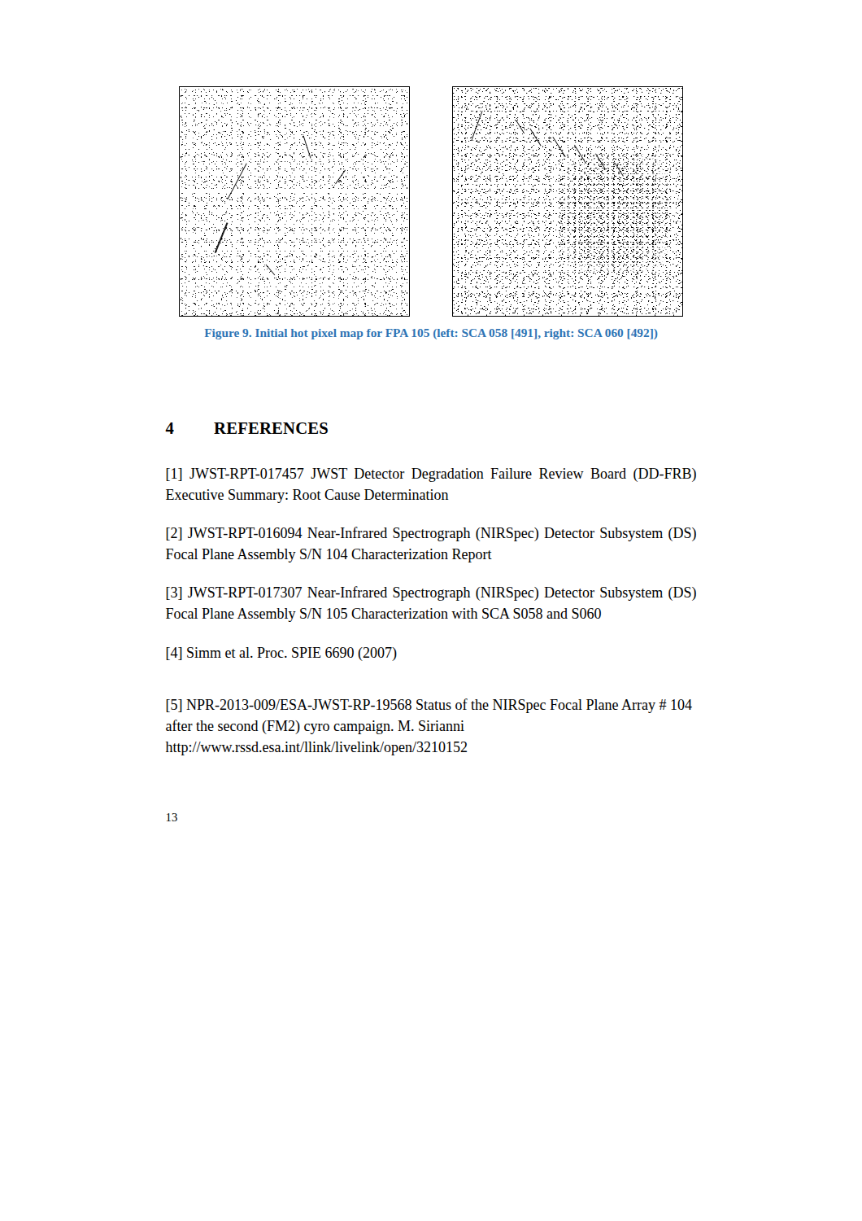Figure 9. Initial hot pixel map for FPA 105 (left: SCA 058 [491], right: SCA 060 [492])
4 REFERENCES
[1] JWST-RPT-017457 JWST Detector Degradation Failure Review Board (DD-FRB) Executive Summary: Root Cause Determination
[2] JWST-RPT-016094 Near-Infrared Spectrograph (NIRSpec) Detector Subsystem (DS) Focal Plane Assembly S/N 104 Characterization Report
[3] JWST-RPT-017307 Near-Infrared Spectrograph (NIRSpec) Detector Subsystem (DS) Focal Plane Assembly S/N 105 Characterization with SCA S058 and S060
[4] Simm et al. Proc. SPIE 6690 (2007)
[5] NPR-2013-009/ESA-JWST-RP-19568 Status of the NIRSpec Focal Plane Array # 104 after the second (FM2) cyro campaign. M. Sirianni
http://www.rssd.esa.int/llink/livelink/open/3210152
13